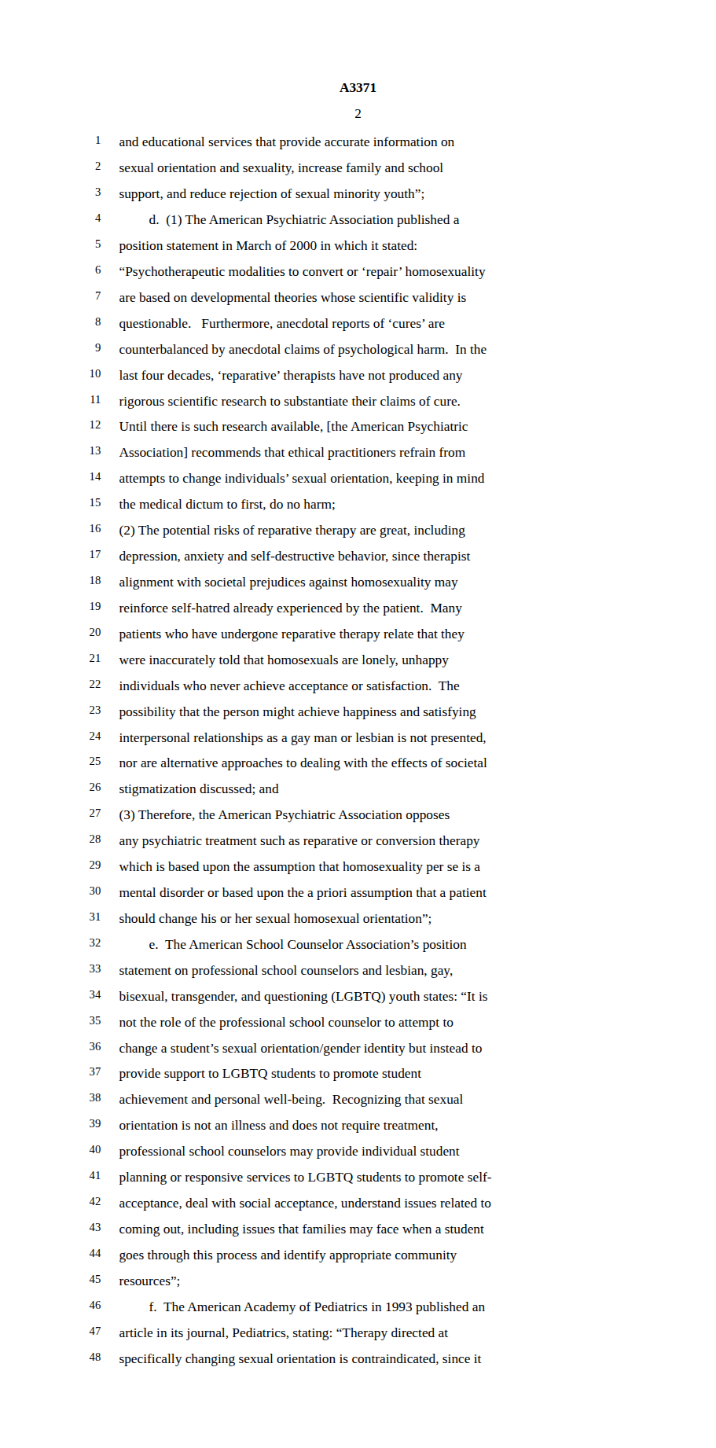A3371 2
and educational services that provide accurate information on
sexual orientation and sexuality, increase family and school
support, and reduce rejection of sexual minority youth”;
d. (1) The American Psychiatric Association published a
position statement in March of 2000 in which it stated:
“Psychotherapeutic modalities to convert or ‘repair’ homosexuality
are based on developmental theories whose scientific validity is
questionable. Furthermore, anecdotal reports of ‘cures’ are
counterbalanced by anecdotal claims of psychological harm. In the
last four decades, ‘reparative’ therapists have not produced any
rigorous scientific research to substantiate their claims of cure.
Until there is such research available, [the American Psychiatric
Association] recommends that ethical practitioners refrain from
attempts to change individuals’ sexual orientation, keeping in mind
the medical dictum to first, do no harm;
(2) The potential risks of reparative therapy are great, including
depression, anxiety and self-destructive behavior, since therapist
alignment with societal prejudices against homosexuality may
reinforce self-hatred already experienced by the patient. Many
patients who have undergone reparative therapy relate that they
were inaccurately told that homosexuals are lonely, unhappy
individuals who never achieve acceptance or satisfaction. The
possibility that the person might achieve happiness and satisfying
interpersonal relationships as a gay man or lesbian is not presented,
nor are alternative approaches to dealing with the effects of societal
stigmatization discussed; and
(3) Therefore, the American Psychiatric Association opposes
any psychiatric treatment such as reparative or conversion therapy
which is based upon the assumption that homosexuality per se is a
mental disorder or based upon the a priori assumption that a patient
should change his or her sexual homosexual orientation”;
e. The American School Counselor Association’s position
statement on professional school counselors and lesbian, gay,
bisexual, transgender, and questioning (LGBTQ) youth states: “It is
not the role of the professional school counselor to attempt to
change a student’s sexual orientation/gender identity but instead to
provide support to LGBTQ students to promote student
achievement and personal well-being. Recognizing that sexual
orientation is not an illness and does not require treatment,
professional school counselors may provide individual student
planning or responsive services to LGBTQ students to promote self-
acceptance, deal with social acceptance, understand issues related to
coming out, including issues that families may face when a student
goes through this process and identify appropriate community
resources”;
f. The American Academy of Pediatrics in 1993 published an
article in its journal, Pediatrics, stating: “Therapy directed at
specifically changing sexual orientation is contraindicated, since it